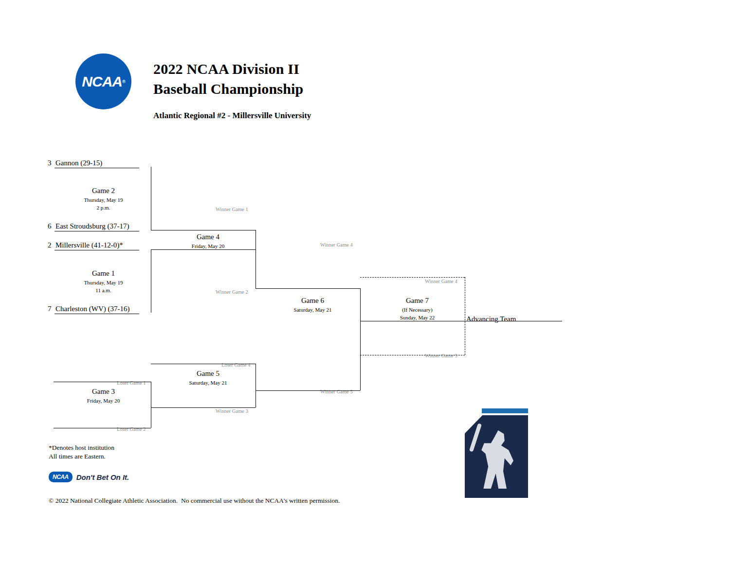NCAA®
2022 NCAA Division II
Baseball Championship
Atlantic Regional #2 - Millersville University
3 Gannon (29-15)
6 East Stroudsburg (37-17)
2 Millersville (41-12-0)*
7 Charleston (WV) (37-16)
Game 2
Thursday, May 19
2 p.m.
Game 1
Thursday, May 19
11 a.m.
Game 4
Friday, May 20
Game 3
Friday, May 20
Game 5
Saturday, May 21
Game 6
Saturday, May 21
Game 7
(If Necessary)
Sunday, May 22
Winner Game 1
Winner Game 2
Winner Game 4
Winner Game 4
Winner Game 5
Winner Game 5
Loser Game 4
Winner Game 3
Loser Game 1
Loser Game 2
Advancing Team
*Denotes host institution
All times are Eastern.
NCAA Don't Bet On It.
© 2022 National Collegiate Athletic Association. No commercial use without the NCAA's written permission.